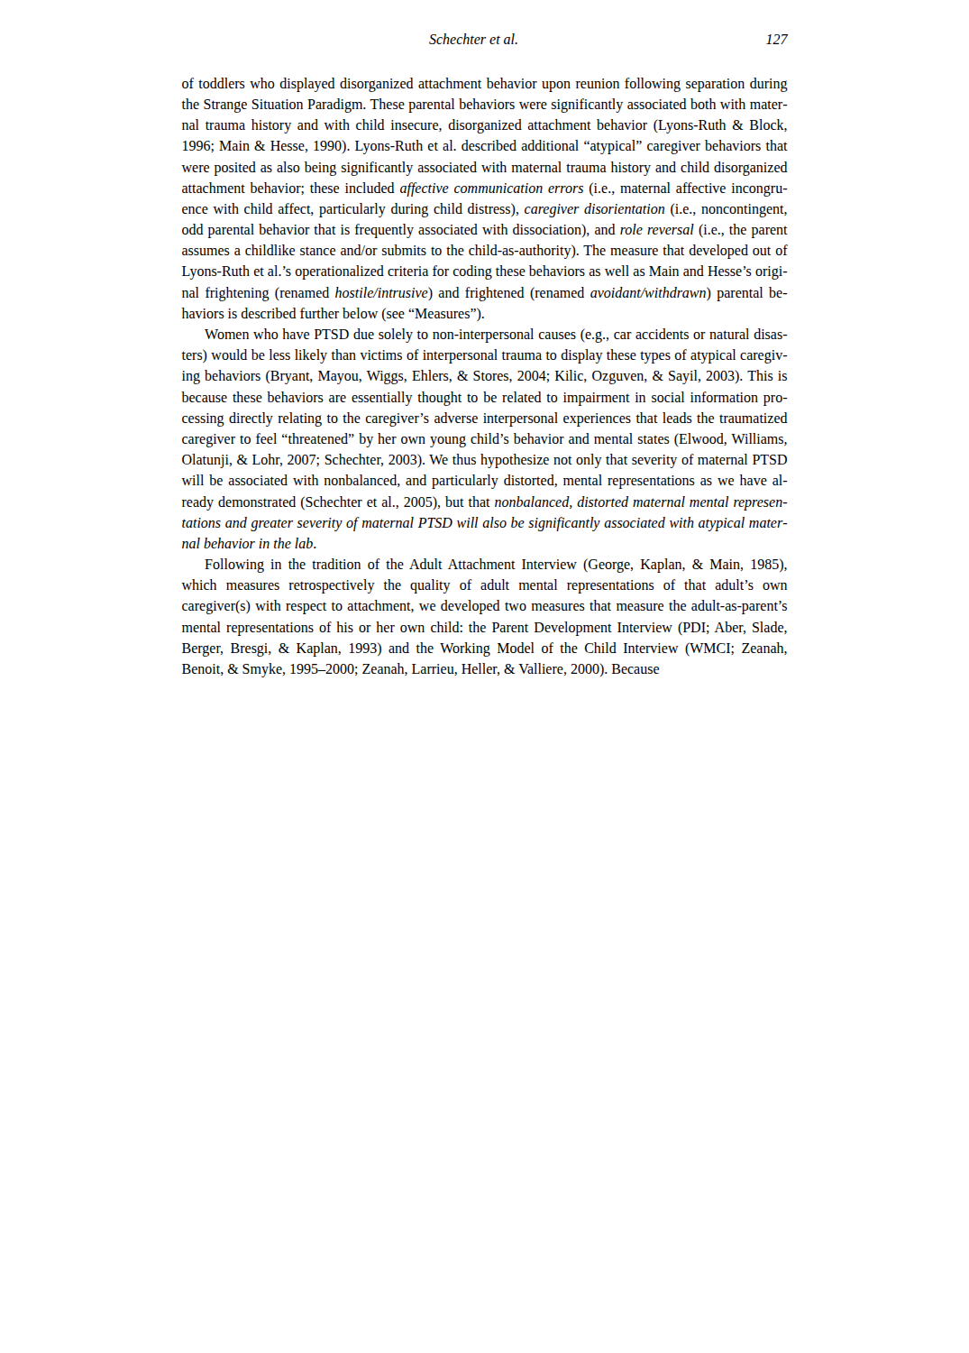Schechter et al. 127
of toddlers who displayed disorganized attachment behavior upon reunion following separation during the Strange Situation Paradigm. These parental behaviors were significantly associated both with maternal trauma history and with child insecure, disorganized attachment behavior (Lyons-Ruth & Block, 1996; Main & Hesse, 1990). Lyons-Ruth et al. described additional “atypical” caregiver behaviors that were posited as also being significantly associated with maternal trauma history and child disorganized attachment behavior; these included affective communication errors (i.e., maternal affective incongruence with child affect, particularly during child distress), caregiver disorientation (i.e., noncontingent, odd parental behavior that is frequently associated with dissociation), and role reversal (i.e., the parent assumes a childlike stance and/or submits to the child-as-authority). The measure that developed out of Lyons-Ruth et al.’s operationalized criteria for coding these behaviors as well as Main and Hesse’s original frightening (renamed hostile/intrusive) and frightened (renamed avoidant/withdrawn) parental behaviors is described further below (see “Measures”).
Women who have PTSD due solely to non-interpersonal causes (e.g., car accidents or natural disasters) would be less likely than victims of interpersonal trauma to display these types of atypical caregiving behaviors (Bryant, Mayou, Wiggs, Ehlers, & Stores, 2004; Kilic, Ozguven, & Sayil, 2003). This is because these behaviors are essentially thought to be related to impairment in social information processing directly relating to the caregiver’s adverse interpersonal experiences that leads the traumatized caregiver to feel “threatened” by her own young child’s behavior and mental states (Elwood, Williams, Olatunji, & Lohr, 2007; Schechter, 2003). We thus hypothesize not only that severity of maternal PTSD will be associated with nonbalanced, and particularly distorted, mental representations as we have already demonstrated (Schechter et al., 2005), but that nonbalanced, distorted maternal mental representations and greater severity of maternal PTSD will also be significantly associated with atypical maternal behavior in the lab.
Following in the tradition of the Adult Attachment Interview (George, Kaplan, & Main, 1985), which measures retrospectively the quality of adult mental representations of that adult’s own caregiver(s) with respect to attachment, we developed two measures that measure the adult-as-parent’s mental representations of his or her own child: the Parent Development Interview (PDI; Aber, Slade, Berger, Bresgi, & Kaplan, 1993) and the Working Model of the Child Interview (WMCI; Zeanah, Benoit, & Smyke, 1995–2000; Zeanah, Larrieu, Heller, & Valliere, 2000). Because